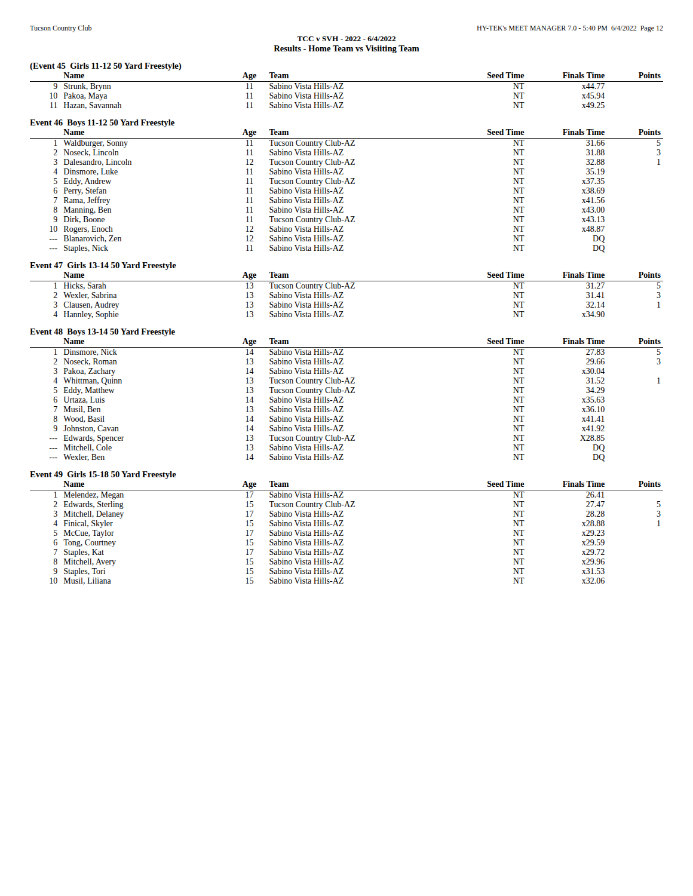Tucson Country Club HY-TEK's MEET MANAGER 7.0 - 5:40 PM 6/4/2022 Page 12
TCC v SVH - 2022 - 6/4/2022
Results - Home Team vs Visiiting Team
(Event 45 Girls 11-12 50 Yard Freestyle)
| | Name | Age | Team | Seed Time | Finals Time | Points |
| --- | --- | --- | --- | --- | --- | --- |
| 9 | Strunk, Brynn | 11 | Sabino Vista Hills-AZ | NT | x44.77 | |
| 10 | Pakoa, Maya | 11 | Sabino Vista Hills-AZ | NT | x45.94 | |
| 11 | Hazan, Savannah | 11 | Sabino Vista Hills-AZ | NT | x49.25 | |
Event 46 Boys 11-12 50 Yard Freestyle
| | Name | Age | Team | Seed Time | Finals Time | Points |
| --- | --- | --- | --- | --- | --- | --- |
| 1 | Waldburger, Sonny | 11 | Tucson Country Club-AZ | NT | 31.66 | 5 |
| 2 | Noseck, Lincoln | 11 | Sabino Vista Hills-AZ | NT | 31.88 | 3 |
| 3 | Dalesandro, Lincoln | 12 | Tucson Country Club-AZ | NT | 32.88 | 1 |
| 4 | Dinsmore, Luke | 11 | Sabino Vista Hills-AZ | NT | 35.19 | |
| 5 | Eddy, Andrew | 11 | Tucson Country Club-AZ | NT | x37.35 | |
| 6 | Perry, Stefan | 11 | Sabino Vista Hills-AZ | NT | x38.69 | |
| 7 | Rama, Jeffrey | 11 | Sabino Vista Hills-AZ | NT | x41.56 | |
| 8 | Manning, Ben | 11 | Sabino Vista Hills-AZ | NT | x43.00 | |
| 9 | Dirk, Boone | 11 | Tucson Country Club-AZ | NT | x43.13 | |
| 10 | Rogers, Enoch | 12 | Sabino Vista Hills-AZ | NT | x48.87 | |
| --- | Blanarovich, Zen | 12 | Sabino Vista Hills-AZ | NT | DQ | |
| --- | Staples, Nick | 11 | Sabino Vista Hills-AZ | NT | DQ | |
Event 47 Girls 13-14 50 Yard Freestyle
| | Name | Age | Team | Seed Time | Finals Time | Points |
| --- | --- | --- | --- | --- | --- | --- |
| 1 | Hicks, Sarah | 13 | Tucson Country Club-AZ | NT | 31.27 | 5 |
| 2 | Wexler, Sabrina | 13 | Sabino Vista Hills-AZ | NT | 31.41 | 3 |
| 3 | Clausen, Audrey | 13 | Sabino Vista Hills-AZ | NT | 32.14 | 1 |
| 4 | Hannley, Sophie | 13 | Sabino Vista Hills-AZ | NT | x34.90 | |
Event 48 Boys 13-14 50 Yard Freestyle
| | Name | Age | Team | Seed Time | Finals Time | Points |
| --- | --- | --- | --- | --- | --- | --- |
| 1 | Dinsmore, Nick | 14 | Sabino Vista Hills-AZ | NT | 27.83 | 5 |
| 2 | Noseck, Roman | 13 | Sabino Vista Hills-AZ | NT | 29.66 | 3 |
| 3 | Pakoa, Zachary | 14 | Sabino Vista Hills-AZ | NT | x30.04 | |
| 4 | Whittman, Quinn | 13 | Tucson Country Club-AZ | NT | 31.52 | 1 |
| 5 | Eddy, Matthew | 13 | Tucson Country Club-AZ | NT | 34.29 | |
| 6 | Urtaza, Luis | 14 | Sabino Vista Hills-AZ | NT | x35.63 | |
| 7 | Musil, Ben | 13 | Sabino Vista Hills-AZ | NT | x36.10 | |
| 8 | Wood, Basil | 14 | Sabino Vista Hills-AZ | NT | x41.41 | |
| 9 | Johnston, Cavan | 14 | Sabino Vista Hills-AZ | NT | x41.92 | |
| --- | Edwards, Spencer | 13 | Tucson Country Club-AZ | NT | X28.85 | |
| --- | Mitchell, Cole | 13 | Sabino Vista Hills-AZ | NT | DQ | |
| --- | Wexler, Ben | 14 | Sabino Vista Hills-AZ | NT | DQ | |
Event 49 Girls 15-18 50 Yard Freestyle
| | Name | Age | Team | Seed Time | Finals Time | Points |
| --- | --- | --- | --- | --- | --- | --- |
| 1 | Melendez, Megan | 17 | Sabino Vista Hills-AZ | NT | 26.41 | |
| 2 | Edwards, Sterling | 15 | Tucson Country Club-AZ | NT | 27.47 | 5 |
| 3 | Mitchell, Delaney | 17 | Sabino Vista Hills-AZ | NT | 28.28 | 3 |
| 4 | Finical, Skyler | 15 | Sabino Vista Hills-AZ | NT | x28.88 | 1 |
| 5 | McCue, Taylor | 17 | Sabino Vista Hills-AZ | NT | x29.23 | |
| 6 | Tong, Courtney | 15 | Sabino Vista Hills-AZ | NT | x29.59 | |
| 7 | Staples, Kat | 17 | Sabino Vista Hills-AZ | NT | x29.72 | |
| 8 | Mitchell, Avery | 15 | Sabino Vista Hills-AZ | NT | x29.96 | |
| 9 | Staples, Tori | 15 | Sabino Vista Hills-AZ | NT | x31.53 | |
| 10 | Musil, Liliana | 15 | Sabino Vista Hills-AZ | NT | x32.06 | |